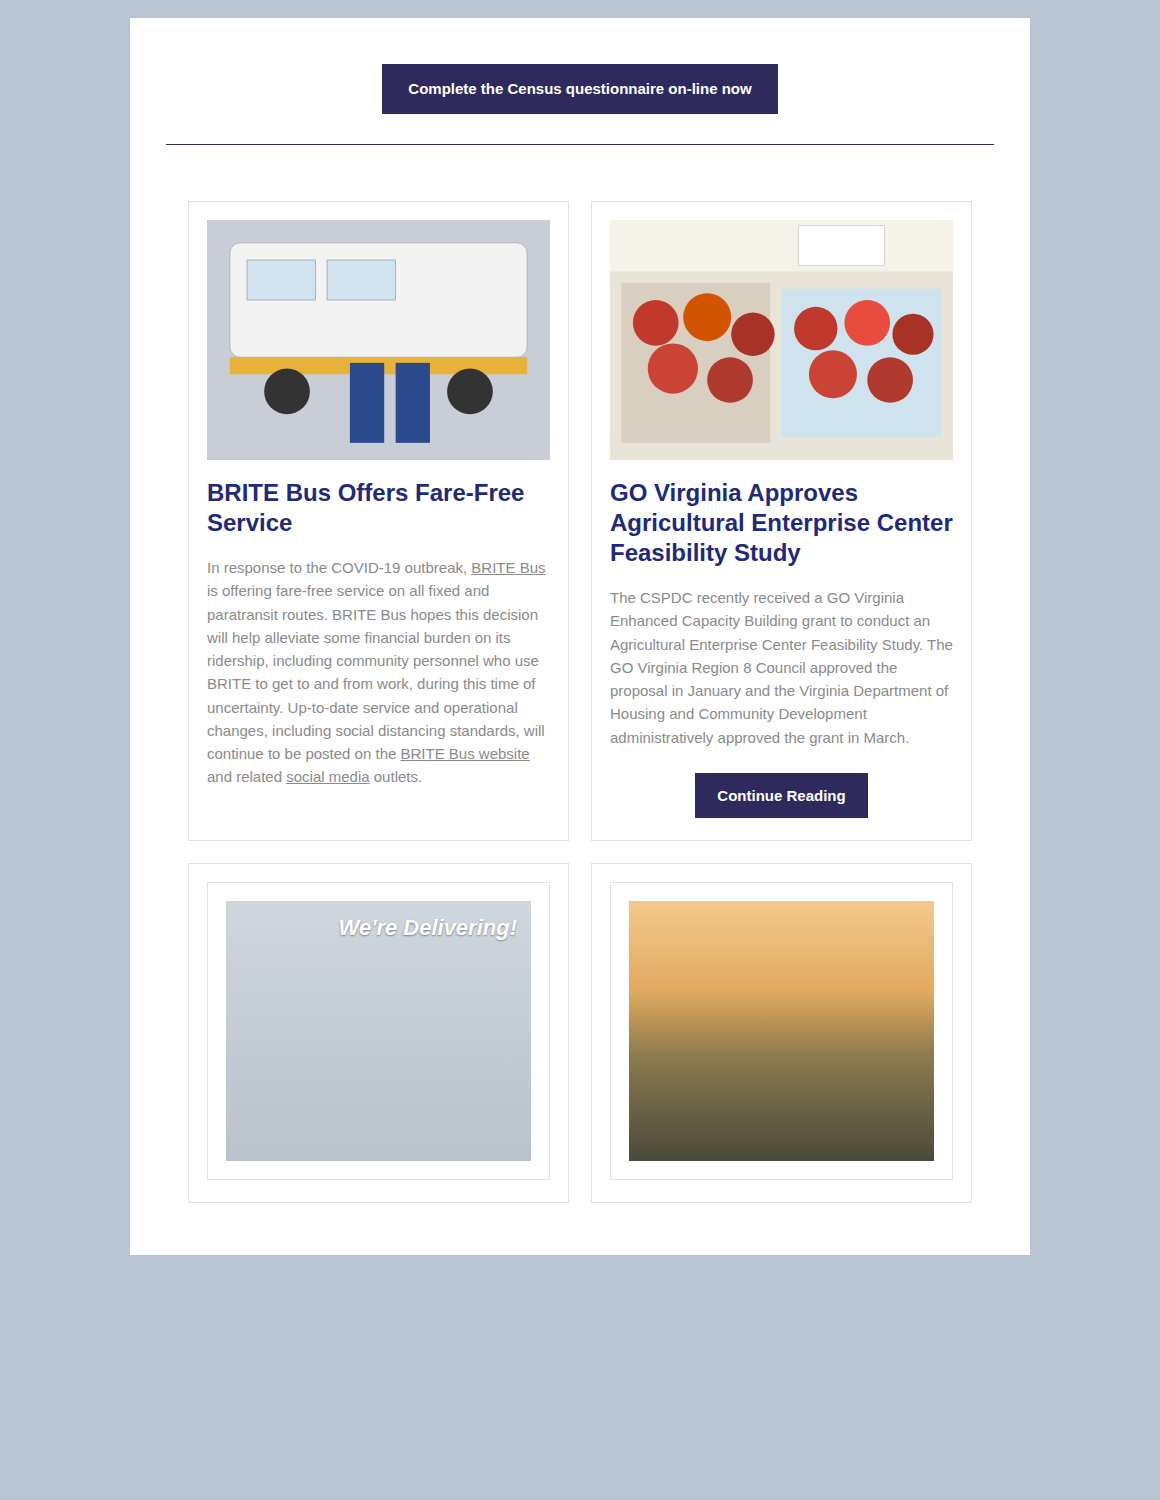Complete the Census questionnaire on-line now
| BRITE Bus Offers Fare-Free Service In response to the COVID-19 outbreak, BRITE Bus is offering fare-free service on all fixed and paratransit routes. BRITE Bus hopes this decision will help alleviate some financial burden on its ridership, including community personnel who use BRITE to get to and from work, during this time of uncertainty. Up-to-date service and operational changes, including social distancing standards, will continue to be posted on the BRITE Bus website and related social media outlets. | GO Virginia Approves Agricultural Enterprise Center Feasibility Study The CSPDC recently received a GO Virginia Enhanced Capacity Building grant to conduct an Agricultural Enterprise Center Feasibility Study. The GO Virginia Region 8 Council approved the proposal in January and the Virginia Department of Housing and Community Development administratively approved the grant in March. Continue Reading |
| We're Delivering! | |